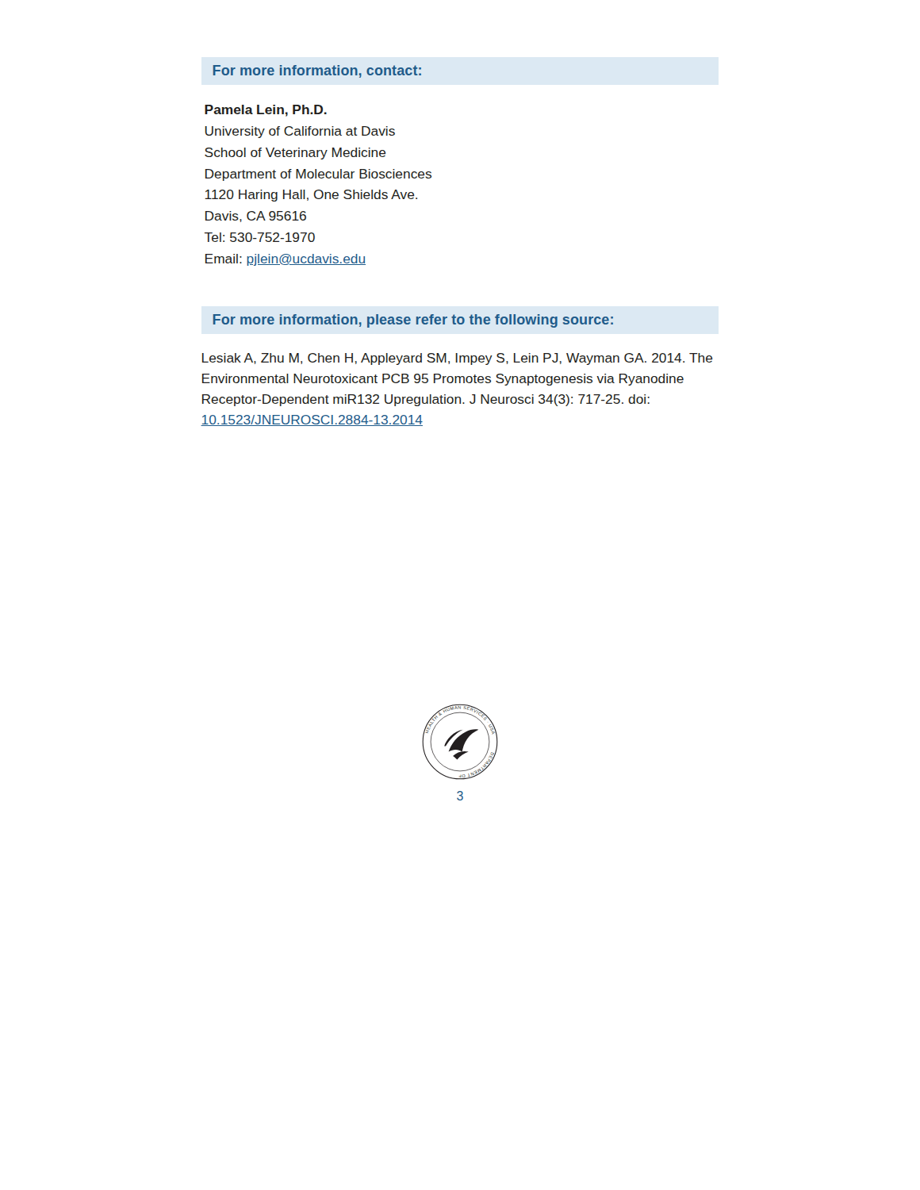For more information, contact:
Pamela Lein, Ph.D.
University of California at Davis
School of Veterinary Medicine
Department of Molecular Biosciences
1120 Haring Hall, One Shields Ave.
Davis, CA 95616
Tel: 530-752-1970
Email: pjlein@ucdavis.edu
For more information, please refer to the following source:
Lesiak A, Zhu M, Chen H, Appleyard SM, Impey S, Lein PJ, Wayman GA. 2014. The Environmental Neurotoxicant PCB 95 Promotes Synaptogenesis via Ryanodine Receptor-Dependent miR132 Upregulation. J Neurosci 34(3): 717-25. doi: 10.1523/JNEUROSCI.2884-13.2014
HEALTH & HUMAN SERVICES · USA DEPARTMENT OF
3